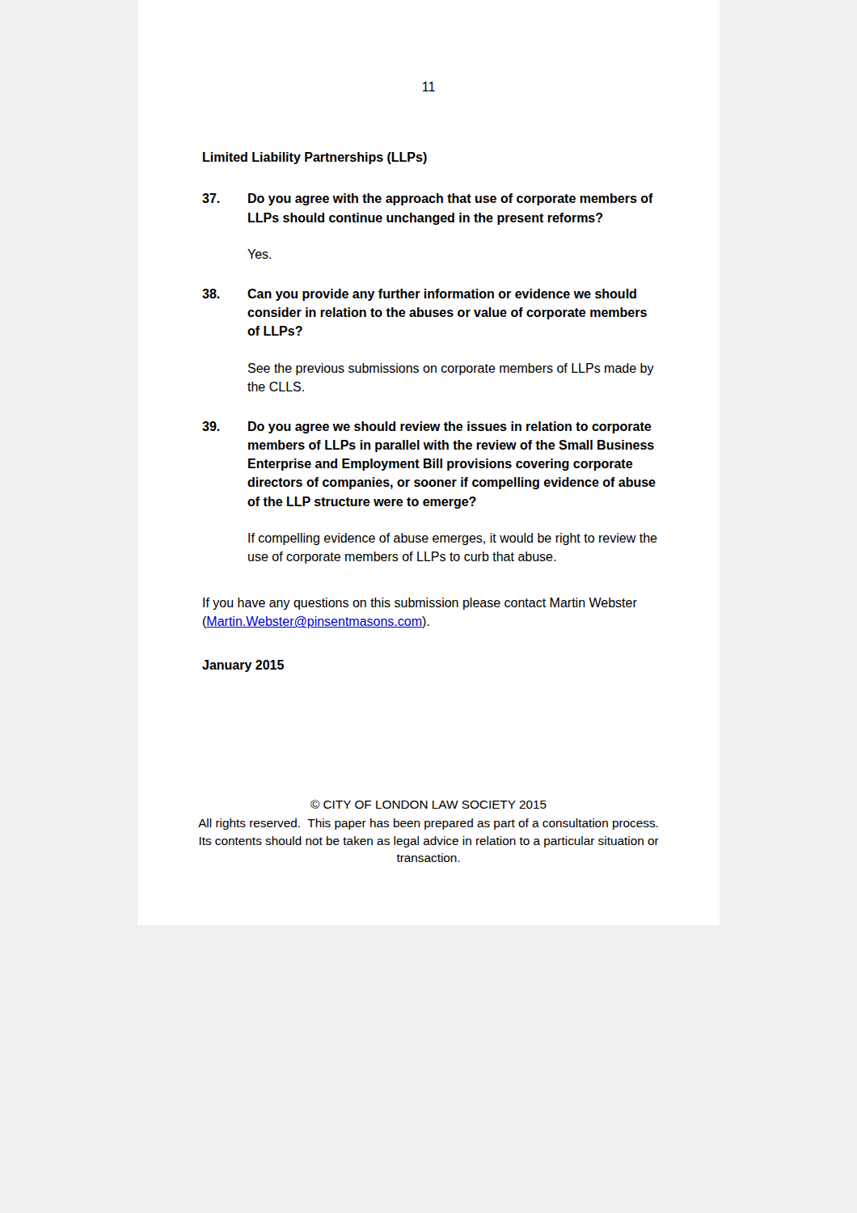11
Limited Liability Partnerships (LLPs)
37.
Do you agree with the approach that use of corporate members of LLPs should continue unchanged in the present reforms?
Yes.
38.
Can you provide any further information or evidence we should consider in relation to the abuses or value of corporate members of LLPs?
See the previous submissions on corporate members of LLPs made by the CLLS.
39.
Do you agree we should review the issues in relation to corporate members of LLPs in parallel with the review of the Small Business Enterprise and Employment Bill provisions covering corporate directors of companies, or sooner if compelling evidence of abuse of the LLP structure were to emerge?
If compelling evidence of abuse emerges, it would be right to review the use of corporate members of LLPs to curb that abuse.
If you have any questions on this submission please contact Martin Webster (Martin.Webster@pinsentmasons.com).
January 2015
© CITY OF LONDON LAW SOCIETY 2015
All rights reserved. This paper has been prepared as part of a consultation process.
Its contents should not be taken as legal advice in relation to a particular situation or transaction.